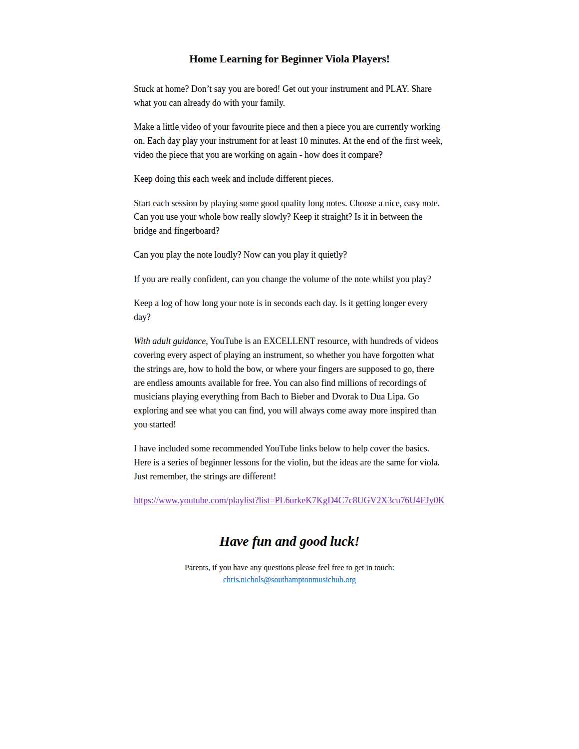Home Learning for Beginner Viola Players!
Stuck at home? Don’t say you are bored! Get out your instrument and PLAY. Share what you can already do with your family.
Make a little video of your favourite piece and then a piece you are currently working on. Each day play your instrument for at least 10 minutes. At the end of the first week, video the piece that you are working on again - how does it compare?
Keep doing this each week and include different pieces.
Start each session by playing some good quality long notes. Choose a nice, easy note. Can you use your whole bow really slowly? Keep it straight? Is it in between the bridge and fingerboard?
Can you play the note loudly? Now can you play it quietly?
If you are really confident, can you change the volume of the note whilst you play?
Keep a log of how long your note is in seconds each day. Is it getting longer every day?
With adult guidance, YouTube is an EXCELLENT resource, with hundreds of videos covering every aspect of playing an instrument, so whether you have forgotten what the strings are, how to hold the bow, or where your fingers are supposed to go, there are endless amounts available for free. You can also find millions of recordings of musicians playing everything from Bach to Bieber and Dvorak to Dua Lipa. Go exploring and see what you can find, you will always come away more inspired than you started!
I have included some recommended YouTube links below to help cover the basics. Here is a series of beginner lessons for the violin, but the ideas are the same for viola. Just remember, the strings are different!
https://www.youtube.com/playlist?list=PL6urkeK7KgD4C7c8UGV2X3cu76U4EJy0K
Have fun and good luck!
Parents, if you have any questions please feel free to get in touch:
chris.nichols@southamptonmusichub.org